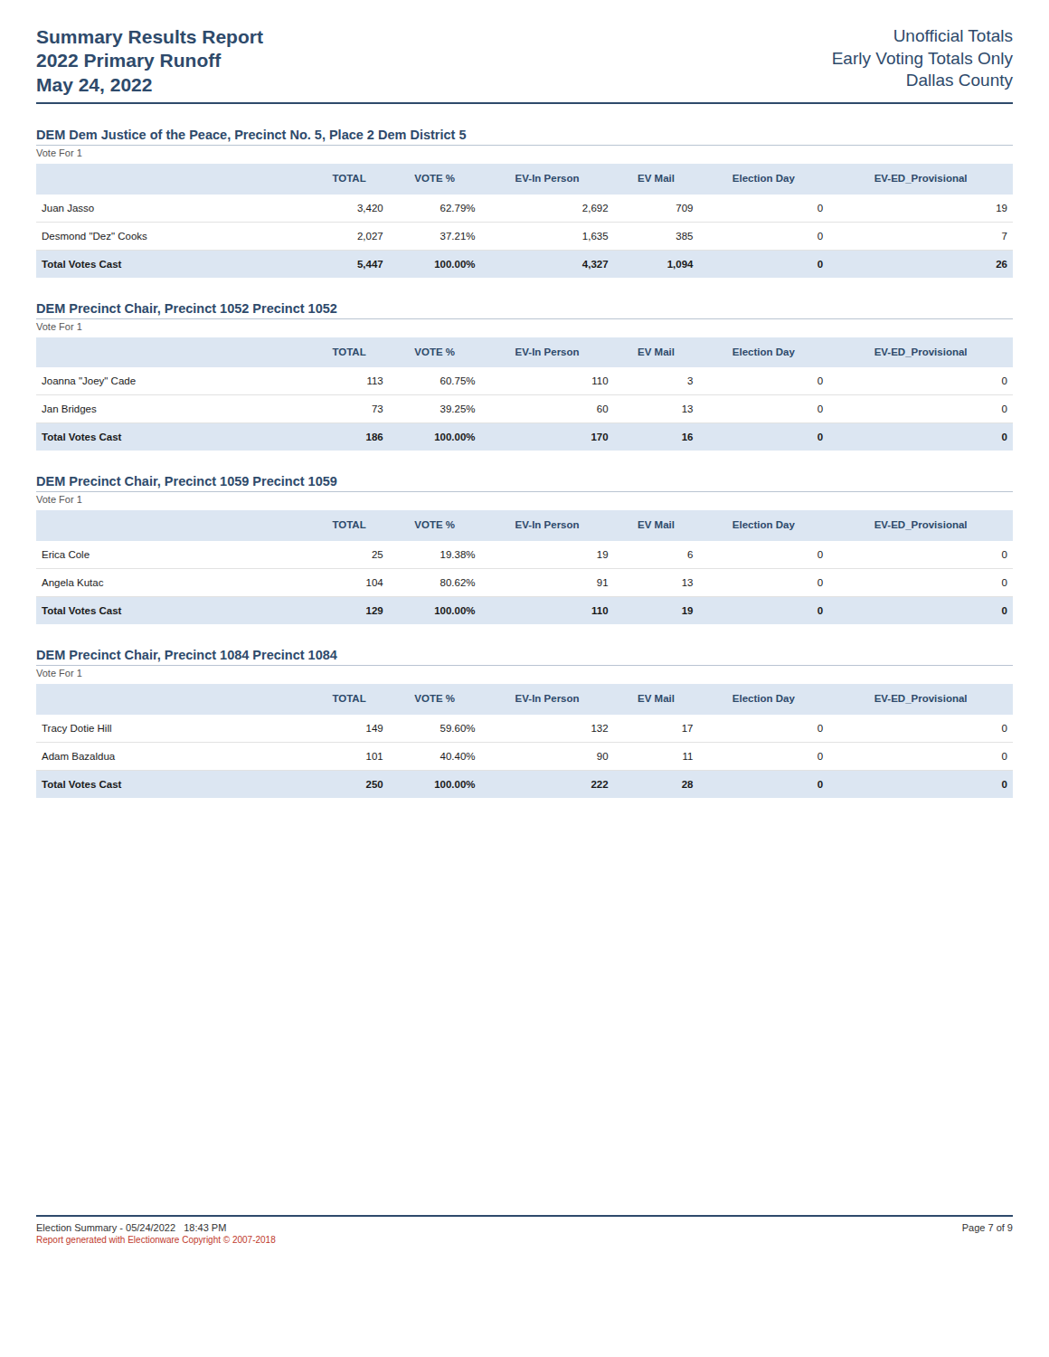Summary Results Report
2022 Primary Runoff
May 24, 2022
Unofficial Totals
Early Voting Totals Only
Dallas County
DEM Dem Justice of the Peace, Precinct No. 5, Place 2 Dem District 5
Vote For 1
| | TOTAL | VOTE % | EV-In Person | EV Mail | Election Day | EV-ED_Provisional |
| --- | --- | --- | --- | --- | --- | --- |
| Juan Jasso | 3,420 | 62.79% | 2,692 | 709 | 0 | 19 |
| Desmond "Dez" Cooks | 2,027 | 37.21% | 1,635 | 385 | 0 | 7 |
| Total Votes Cast | 5,447 | 100.00% | 4,327 | 1,094 | 0 | 26 |
DEM Precinct Chair, Precinct 1052 Precinct 1052
Vote For 1
| | TOTAL | VOTE % | EV-In Person | EV Mail | Election Day | EV-ED_Provisional |
| --- | --- | --- | --- | --- | --- | --- |
| Joanna "Joey" Cade | 113 | 60.75% | 110 | 3 | 0 | 0 |
| Jan Bridges | 73 | 39.25% | 60 | 13 | 0 | 0 |
| Total Votes Cast | 186 | 100.00% | 170 | 16 | 0 | 0 |
DEM Precinct Chair, Precinct 1059 Precinct 1059
Vote For 1
| | TOTAL | VOTE % | EV-In Person | EV Mail | Election Day | EV-ED_Provisional |
| --- | --- | --- | --- | --- | --- | --- |
| Erica Cole | 25 | 19.38% | 19 | 6 | 0 | 0 |
| Angela Kutac | 104 | 80.62% | 91 | 13 | 0 | 0 |
| Total Votes Cast | 129 | 100.00% | 110 | 19 | 0 | 0 |
DEM Precinct Chair, Precinct 1084 Precinct 1084
Vote For 1
| | TOTAL | VOTE % | EV-In Person | EV Mail | Election Day | EV-ED_Provisional |
| --- | --- | --- | --- | --- | --- | --- |
| Tracy Dotie Hill | 149 | 59.60% | 132 | 17 | 0 | 0 |
| Adam Bazaldua | 101 | 40.40% | 90 | 11 | 0 | 0 |
| Total Votes Cast | 250 | 100.00% | 222 | 28 | 0 | 0 |
Election Summary - 05/24/2022 18:43 PM
Page 7 of 9
Report generated with Electionware Copyright © 2007-2018